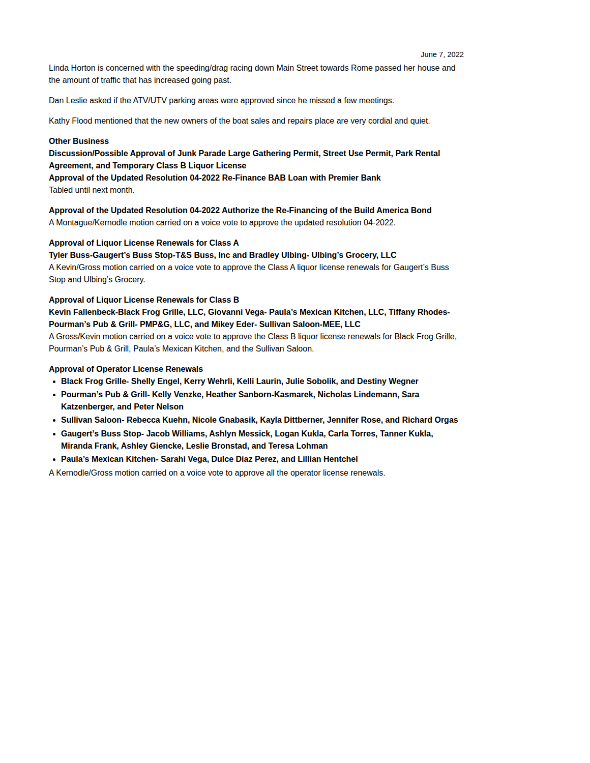June 7, 2022
Linda Horton is concerned with the speeding/drag racing down Main Street towards Rome passed her house and the amount of traffic that has increased going past.
Dan Leslie asked if the ATV/UTV parking areas were approved since he missed a few meetings.
Kathy Flood mentioned that the new owners of the boat sales and repairs place are very cordial and quiet.
Other Business
Discussion/Possible Approval of Junk Parade Large Gathering Permit, Street Use Permit, Park Rental Agreement, and Temporary Class B Liquor License
Approval of the Updated Resolution 04-2022 Re-Finance BAB Loan with Premier Bank
Tabled until next month.
Approval of the Updated Resolution 04-2022 Authorize the Re-Financing of the Build America Bond
A Montague/Kernodle motion carried on a voice vote to approve the updated resolution 04-2022.
Approval of Liquor License Renewals for Class A
Tyler Buss-Gaugert’s Buss Stop-T&S Buss, Inc and Bradley Ulbing- Ulbing’s Grocery, LLC
A Kevin/Gross motion carried on a voice vote to approve the Class A liquor license renewals for Gaugert’s Buss Stop and Ulbing’s Grocery.
Approval of Liquor License Renewals for Class B
Kevin Fallenbeck-Black Frog Grille, LLC, Giovanni Vega- Paula’s Mexican Kitchen, LLC, Tiffany Rhodes-Pourman’s Pub & Grill- PMP&G, LLC, and Mikey Eder- Sullivan Saloon-MEE, LLC
A Gross/Kevin motion carried on a voice vote to approve the Class B liquor license renewals for Black Frog Grille, Pourman’s Pub & Grill, Paula’s Mexican Kitchen, and the Sullivan Saloon.
Approval of Operator License Renewals
Black Frog Grille- Shelly Engel, Kerry Wehrli, Kelli Laurin, Julie Sobolik, and Destiny Wegner
Pourman’s Pub & Grill- Kelly Venzke, Heather Sanborn-Kasmarek, Nicholas Lindemann, Sara Katzenberger, and Peter Nelson
Sullivan Saloon- Rebecca Kuehn, Nicole Gnabasik, Kayla Dittberner, Jennifer Rose, and Richard Orgas
Gaugert’s Buss Stop- Jacob Williams, Ashlyn Messick, Logan Kukla, Carla Torres, Tanner Kukla, Miranda Frank, Ashley Giencke, Leslie Bronstad, and Teresa Lohman
Paula’s Mexican Kitchen- Sarahi Vega, Dulce Diaz Perez, and Lillian Hentchel
A Kernodle/Gross motion carried on a voice vote to approve all the operator license renewals.